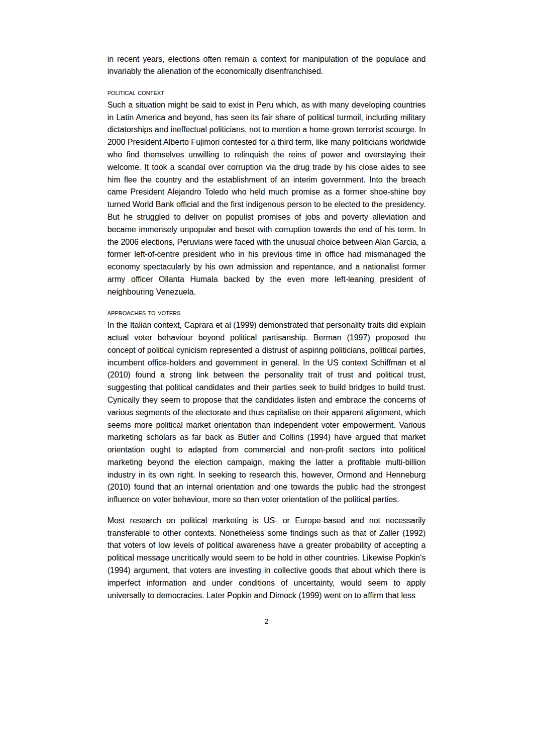in recent years, elections often remain a context for manipulation of the populace and invariably the alienation of the economically disenfranchised.
Political Context
Such a situation might be said to exist in Peru which, as with many developing countries in Latin America and beyond, has seen its fair share of political turmoil, including military dictatorships and ineffectual politicians, not to mention a home-grown terrorist scourge. In 2000 President Alberto Fujimori contested for a third term, like many politicians worldwide who find themselves unwilling to relinquish the reins of power and overstaying their welcome. It took a scandal over corruption via the drug trade by his close aides to see him flee the country and the establishment of an interim government. Into the breach came President Alejandro Toledo who held much promise as a former shoe-shine boy turned World Bank official and the first indigenous person to be elected to the presidency. But he struggled to deliver on populist promises of jobs and poverty alleviation and became immensely unpopular and beset with corruption towards the end of his term. In the 2006 elections, Peruvians were faced with the unusual choice between Alan Garcia, a former left-of-centre president who in his previous time in office had mismanaged the economy spectacularly by his own admission and repentance, and a nationalist former army officer Ollanta Humala backed by the even more left-leaning president of neighbouring Venezuela.
Approaches to Voters
In the Italian context, Caprara et al (1999) demonstrated that personality traits did explain actual voter behaviour beyond political partisanship. Berman (1997) proposed the concept of political cynicism represented a distrust of aspiring politicians, political parties, incumbent office-holders and government in general. In the US context Schiffman et al (2010) found a strong link between the personality trait of trust and political trust, suggesting that political candidates and their parties seek to build bridges to build trust. Cynically they seem to propose that the candidates listen and embrace the concerns of various segments of the electorate and thus capitalise on their apparent alignment, which seems more political market orientation than independent voter empowerment. Various marketing scholars as far back as Butler and Collins (1994) have argued that market orientation ought to adapted from commercial and non-profit sectors into political marketing beyond the election campaign, making the latter a profitable multi-billion industry in its own right. In seeking to research this, however, Ormond and Henneburg (2010) found that an internal orientation and one towards the public had the strongest influence on voter behaviour, more so than voter orientation of the political parties.
Most research on political marketing is US- or Europe-based and not necessarily transferable to other contexts. Nonetheless some findings such as that of Zaller (1992) that voters of low levels of political awareness have a greater probability of accepting a political message uncritically would seem to be hold in other countries. Likewise Popkin's (1994) argument, that voters are investing in collective goods that about which there is imperfect information and under conditions of uncertainty, would seem to apply universally to democracies. Later Popkin and Dimock (1999) went on to affirm that less
2